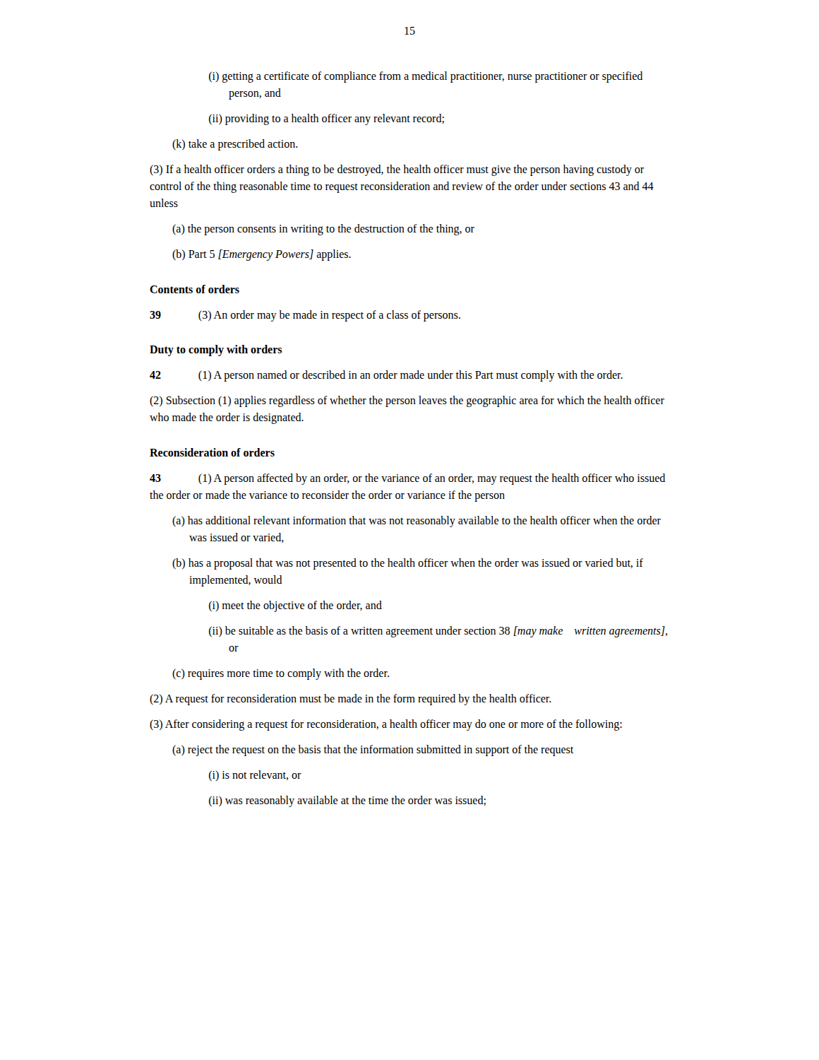15
(i) getting a certificate of compliance from a medical practitioner, nurse practitioner or specified person, and
(ii) providing to a health officer any relevant record;
(k) take a prescribed action.
(3) If a health officer orders a thing to be destroyed, the health officer must give the person having custody or control of the thing reasonable time to request reconsideration and review of the order under sections 43 and 44 unless
(a) the person consents in writing to the destruction of the thing, or
(b) Part 5 [Emergency Powers] applies.
Contents of orders
39 (3) An order may be made in respect of a class of persons.
Duty to comply with orders
42 (1) A person named or described in an order made under this Part must comply with the order.
(2) Subsection (1) applies regardless of whether the person leaves the geographic area for which the health officer who made the order is designated.
Reconsideration of orders
43 (1) A person affected by an order, or the variance of an order, may request the health officer who issued the order or made the variance to reconsider the order or variance if the person
(a) has additional relevant information that was not reasonably available to the health officer when the order was issued or varied,
(b) has a proposal that was not presented to the health officer when the order was issued or varied but, if implemented, would
(i) meet the objective of the order, and
(ii) be suitable as the basis of a written agreement under section 38 [may make written agreements], or
(c) requires more time to comply with the order.
(2) A request for reconsideration must be made in the form required by the health officer.
(3) After considering a request for reconsideration, a health officer may do one or more of the following:
(a) reject the request on the basis that the information submitted in support of the request
(i) is not relevant, or
(ii) was reasonably available at the time the order was issued;